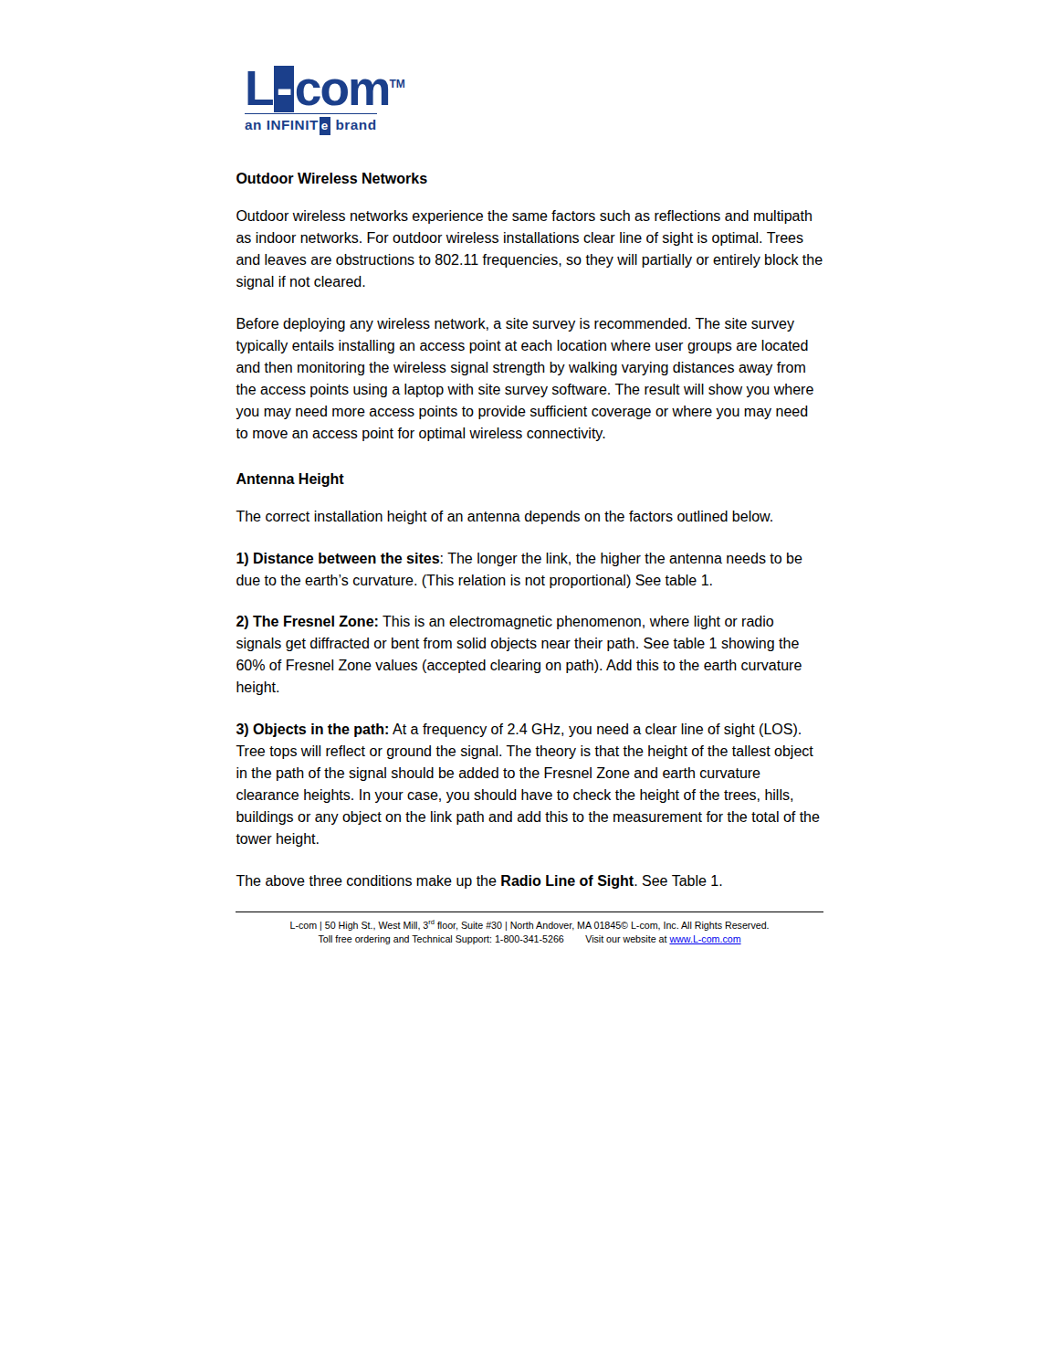L-comTM
an INFINITe brand
Outdoor Wireless Networks
Outdoor wireless networks experience the same factors such as reflections and multipath as indoor networks. For outdoor wireless installations clear line of sight is optimal. Trees and leaves are obstructions to 802.11 frequencies, so they will partially or entirely block the signal if not cleared.
Before deploying any wireless network, a site survey is recommended. The site survey typically entails installing an access point at each location where user groups are located and then monitoring the wireless signal strength by walking varying distances away from the access points using a laptop with site survey software. The result will show you where you may need more access points to provide sufficient coverage or where you may need to move an access point for optimal wireless connectivity.
Antenna Height
The correct installation height of an antenna depends on the factors outlined below.
1) Distance between the sites: The longer the link, the higher the antenna needs to be due to the earth’s curvature. (This relation is not proportional) See table 1.
2) The Fresnel Zone: This is an electromagnetic phenomenon, where light or radio signals get diffracted or bent from solid objects near their path. See table 1 showing the 60% of Fresnel Zone values (accepted clearing on path). Add this to the earth curvature height.
3) Objects in the path: At a frequency of 2.4 GHz, you need a clear line of sight (LOS). Tree tops will reflect or ground the signal. The theory is that the height of the tallest object in the path of the signal should be added to the Fresnel Zone and earth curvature clearance heights. In your case, you should have to check the height of the trees, hills, buildings or any object on the link path and add this to the measurement for the total of the tower height.
The above three conditions make up the Radio Line of Sight. See Table 1.
L-com | 50 High St., West Mill, 3rd floor, Suite #30 | North Andover, MA 01845© L-com, Inc. All Rights Reserved. Toll free ordering and Technical Support: 1-800-341-5266 Visit our website at www.L-com.com